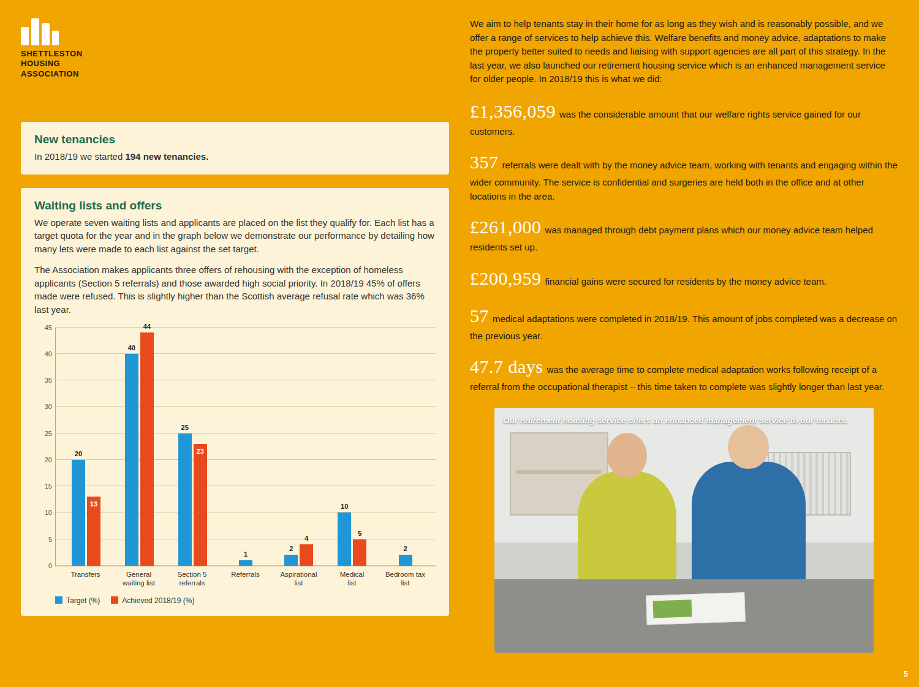Shettleston
Housing
Association
New tenancies
In 2018/19 we started 194 new tenancies.
Waiting lists and offers
We operate seven waiting lists and applicants are placed on the list they qualify for. Each list has a target quota for the year and in the graph below we demonstrate our performance by detailing how many lets were made to each list against the set target.
The Association makes applicants three offers of rehousing with the exception of homeless applicants (Section 5 referrals) and those awarded high social priority. In 2018/19 45% of offers made were refused. This is slightly higher than the Scottish average refusal rate which was 36% last year.
45
40
35
30
25
20
15
10
5
0
20
13
40
44
25
23
1
2
4
10
5
2
Transfers
General
waiting list
Section 5
referrals
Referrals
Aspirational
list
Medical
list
Bedroom tax
list
Target (%)
Achieved 2018/19 (%)
We aim to help tenants stay in their home for as long as they wish and is reasonably possible, and we offer a range of services to help achieve this. Welfare benefits and money advice, adaptations to make the property better suited to needs and liaising with support agencies are all part of this strategy. In the last year, we also launched our retirement housing service which is an enhanced management service for older people. In 2018/19 this is what we did:
£1,356,059was the considerable amount that our welfare rights service gained for our customers.
357referrals were dealt with by the money advice team, working with tenants and engaging within the wider community. The service is confidential and surgeries are held both in the office and at other locations in the area.
£261,000was managed through debt payment plans which our money advice team helped residents set up.
£200,959financial gains were secured for residents by the money advice team.
57medical adaptations were completed in 2018/19. This amount of jobs completed was a decrease on the previous year.
47.7 dayswas the average time to complete medical adaptation works following receipt of a referral from the occupational therapist – this time taken to complete was slightly longer than last year.
Our retirement housing service offers an enhanced management service to our tenants.
5